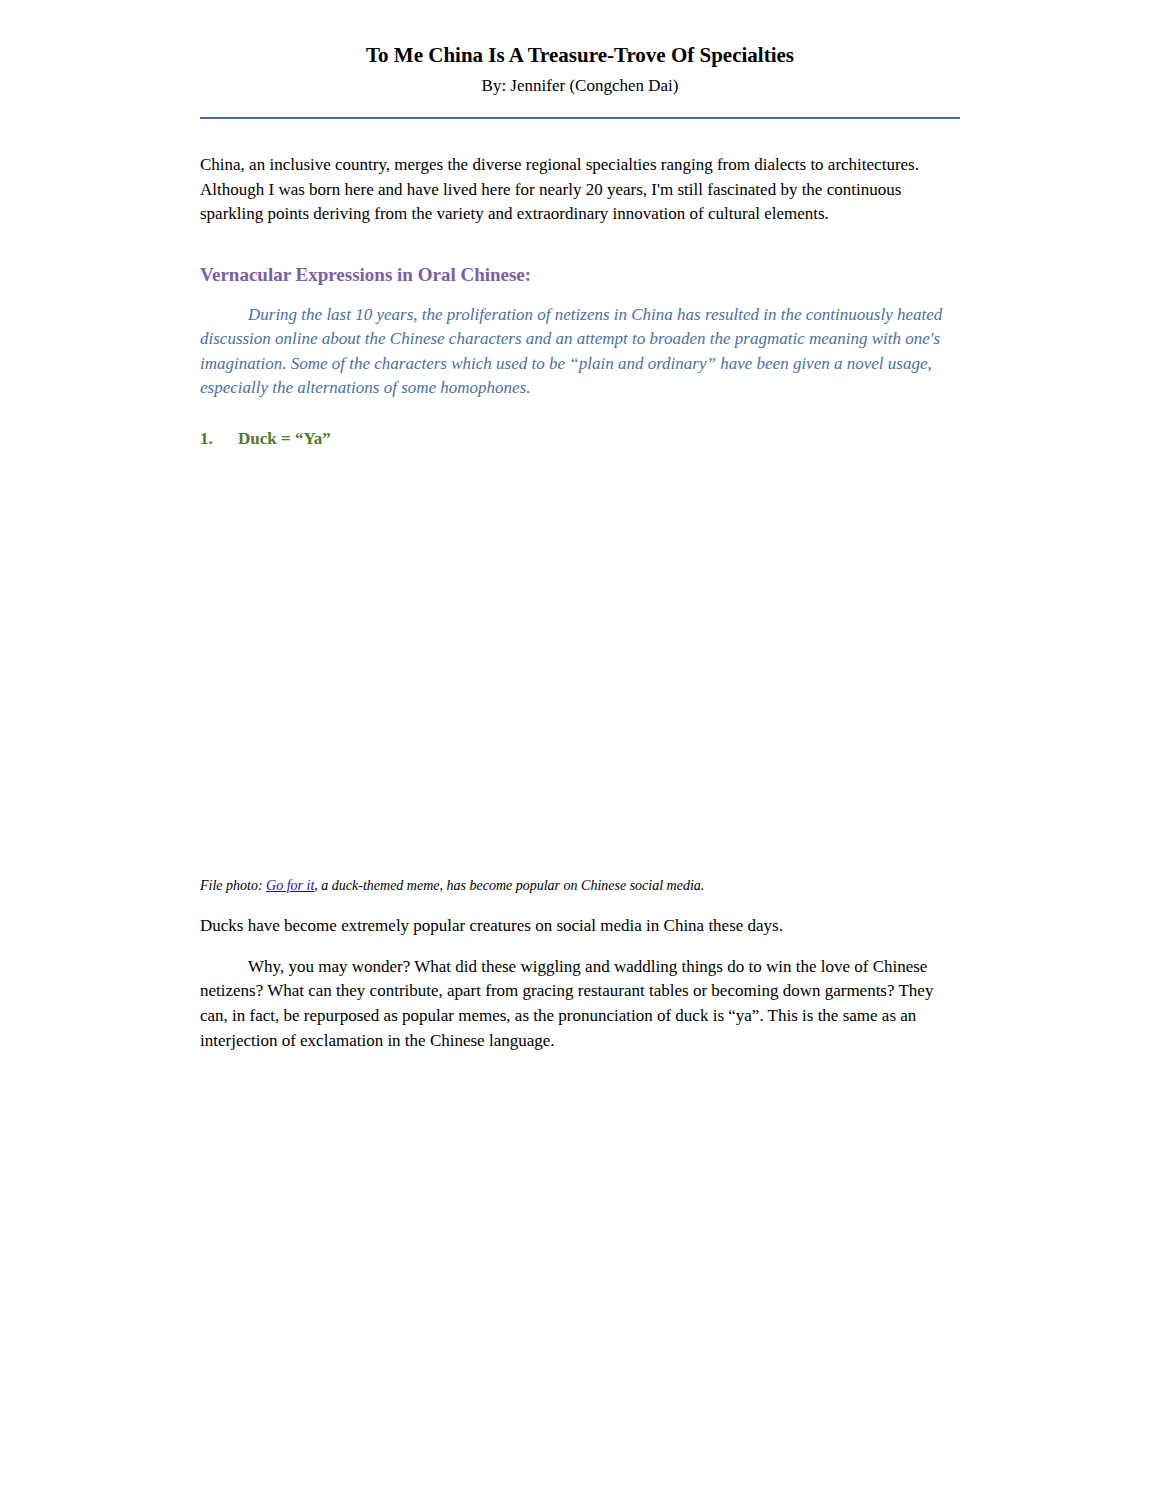To Me China Is A Treasure-Trove Of Specialties
By: Jennifer (Congchen Dai)
China, an inclusive country, merges the diverse regional specialties ranging from dialects to architectures. Although I was born here and have lived here for nearly 20 years, I'm still fascinated by the continuous sparkling points deriving from the variety and extraordinary innovation of cultural elements.
Vernacular Expressions in Oral Chinese:
During the last 10 years, the proliferation of netizens in China has resulted in the continuously heated discussion online about the Chinese characters and an attempt to broaden the pragmatic meaning with one's imagination. Some of the characters which used to be “plain and ordinary” have been given a novel usage, especially the alternations of some homophones.
1. Duck = “Ya”
File photo: Go for it, a duck-themed meme, has become popular on Chinese social media.
Ducks have become extremely popular creatures on social media in China these days.
Why, you may wonder? What did these wiggling and waddling things do to win the love of Chinese netizens? What can they contribute, apart from gracing restaurant tables or becoming down garments? They can, in fact, be repurposed as popular memes, as the pronunciation of duck is “ya”. This is the same as an interjection of exclamation in the Chinese language.